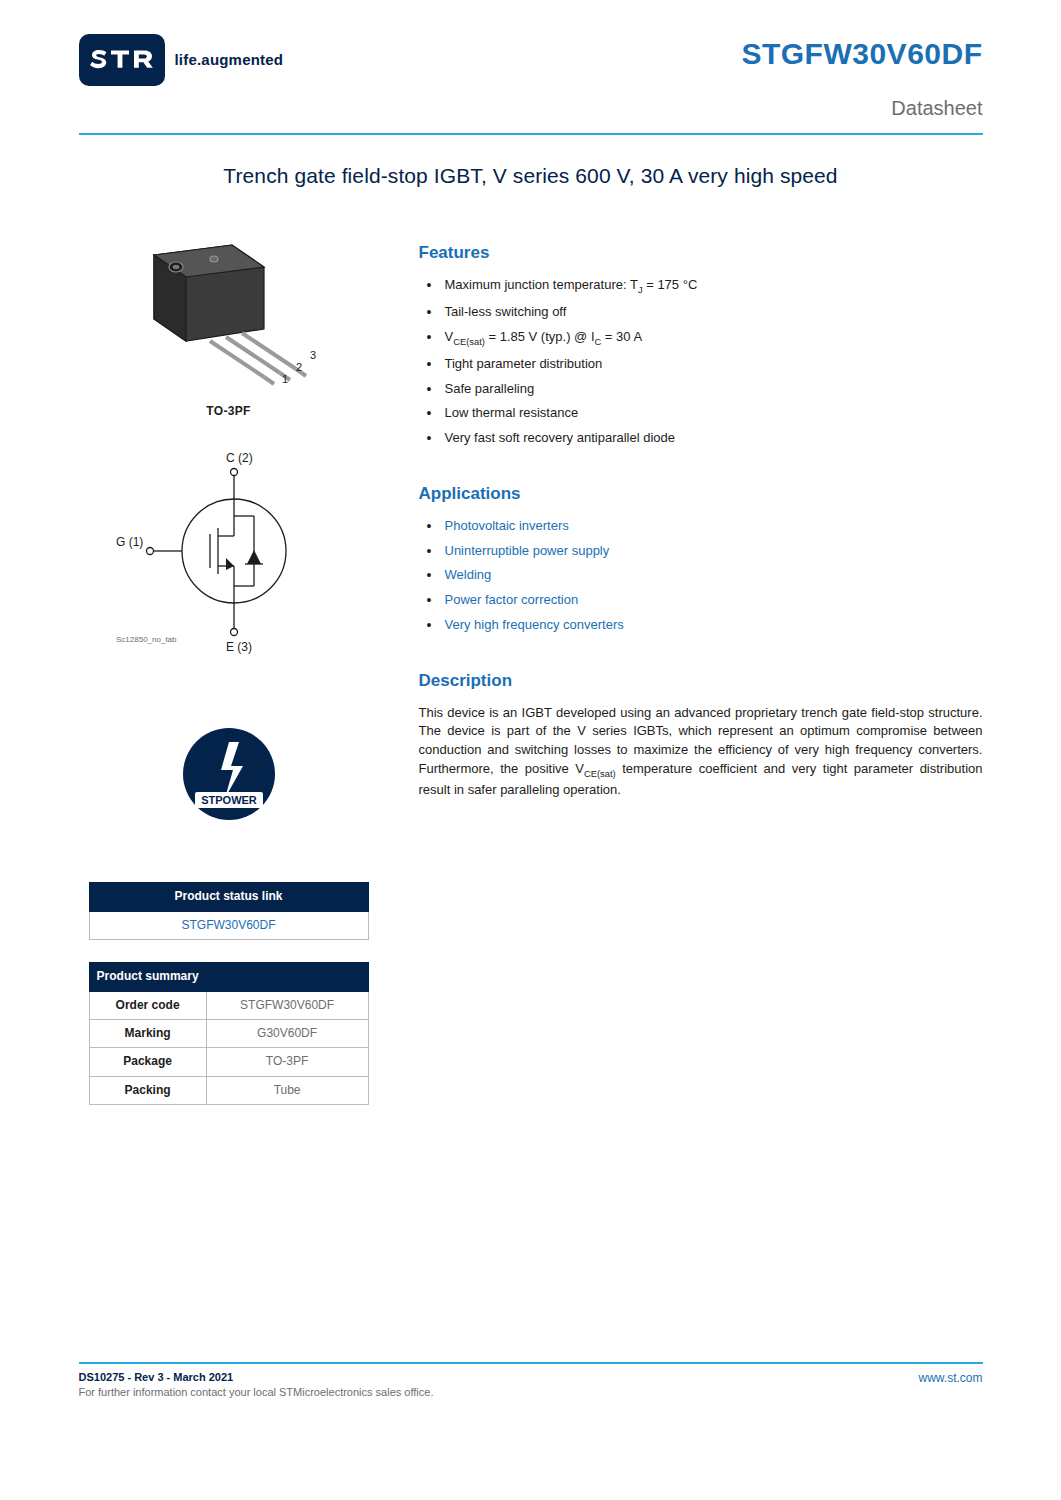life.augmented
STGFW30V60DF
Datasheet
Trench gate field-stop IGBT, V series 600 V, 30 A very high speed
3 2 1
TO-3PF
C (2) G (1) E (3) Sc12850_no_tab
STPOWER
| Product status link |
| --- |
| STGFW30V60DF |
| Product summary | |
| --- | --- |
| Order code | STGFW30V60DF |
| Marking | G30V60DF |
| Package | TO-3PF |
| Packing | Tube |
Features
Maximum junction temperature: TJ = 175 °C
Tail-less switching off
VCE(sat) = 1.85 V (typ.) @ IC = 30 A
Tight parameter distribution
Safe paralleling
Low thermal resistance
Very fast soft recovery antiparallel diode
Applications
Photovoltaic inverters
Uninterruptible power supply
Welding
Power factor correction
Very high frequency converters
Description
This device is an IGBT developed using an advanced proprietary trench gate field-stop structure. The device is part of the V series IGBTs, which represent an optimum compromise between conduction and switching losses to maximize the efficiency of very high frequency converters. Furthermore, the positive VCE(sat) temperature coefficient and very tight parameter distribution result in safer paralleling operation.
DS10275 - Rev 3 - March 2021
For further information contact your local STMicroelectronics sales office.
www.st.com